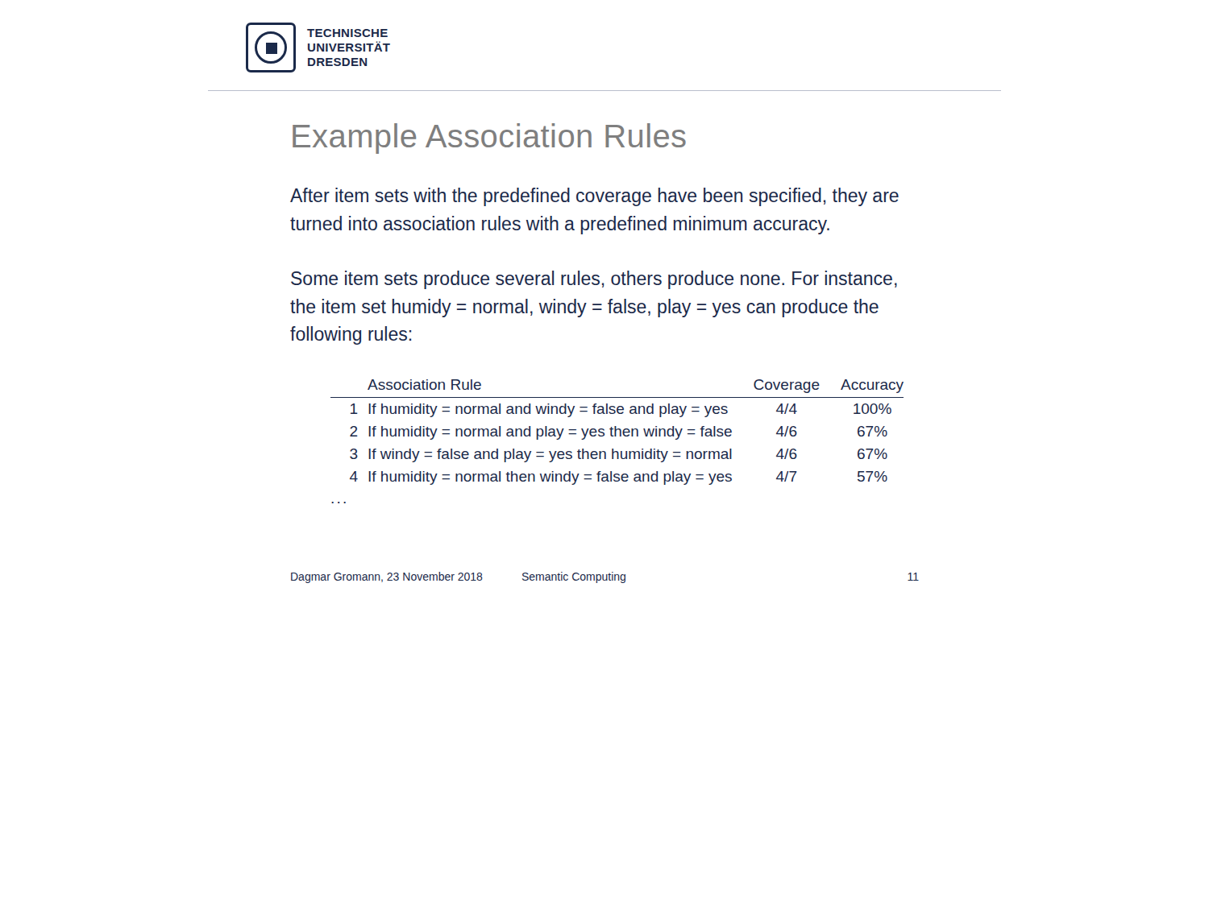Technische
Universität
Dresden
Example Association Rules
After item sets with the predefined coverage have been specified, they are turned into association rules with a predefined minimum accuracy.
Some item sets produce several rules, others produce none. For instance, the item set humidy = normal, windy = false, play = yes can produce the following rules:
| | Association Rule | Coverage | Accuracy |
| --- | --- | --- | --- |
| 1 | If humidity = normal and windy = false and play = yes | 4/4 | 100% |
| 2 | If humidity = normal and play = yes then windy = false | 4/6 | 67% |
| 3 | If windy = false and play = yes then humidity = normal | 4/6 | 67% |
| 4 | If humidity = normal then windy = false and play = yes | 4/7 | 57% |
...
Dagmar Gromann, 23 November 2018 Semantic Computing 11